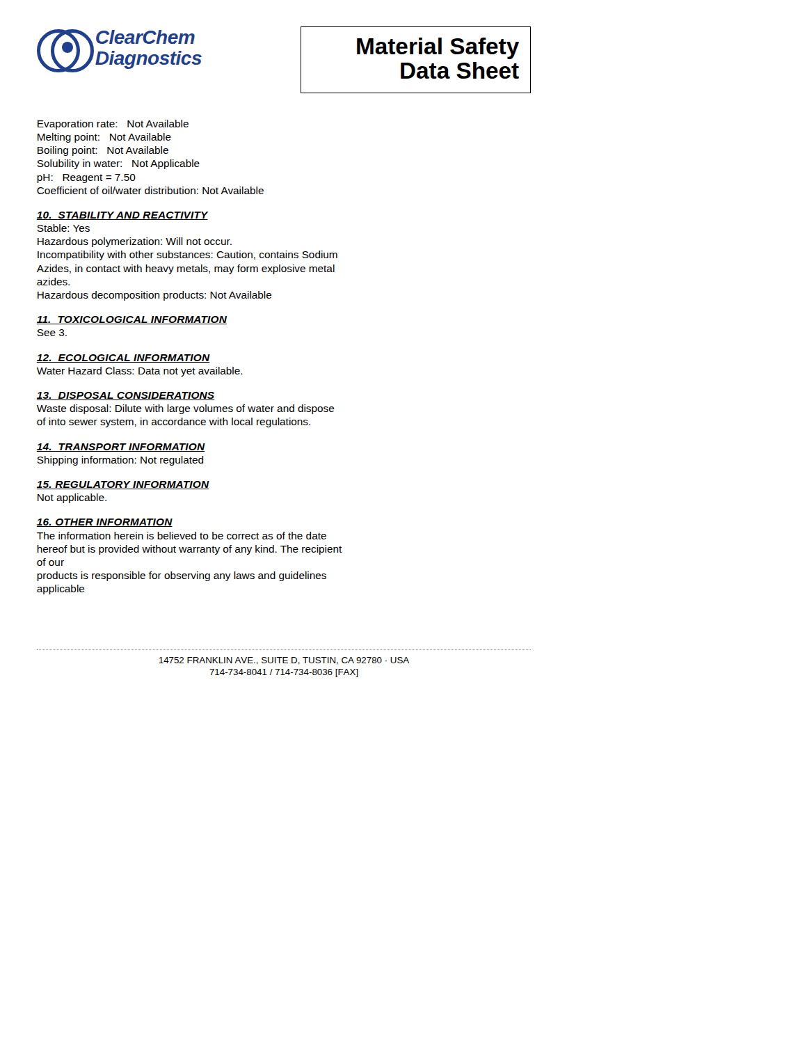ClearChem
Diagnostics
Material Safety
Data Sheet
Evaporation rate: Not Available
Melting point: Not Available
Boiling point: Not Available
Solubility in water: Not Applicable
pH: Reagent = 7.50
Coefficient of oil/water distribution: Not Available
10. STABILITY AND REACTIVITY
Stable: Yes
Hazardous polymerization: Will not occur.
Incompatibility with other substances: Caution, contains Sodium Azides, in contact with heavy metals, may form explosive metal azides.
Hazardous decomposition products: Not Available
11. TOXICOLOGICAL INFORMATION
See 3.
12. ECOLOGICAL INFORMATION
Water Hazard Class: Data not yet available.
13. DISPOSAL CONSIDERATIONS
Waste disposal: Dilute with large volumes of water and dispose of into sewer system, in accordance with local regulations.
14. TRANSPORT INFORMATION
Shipping information: Not regulated
15. REGULATORY INFORMATION
Not applicable.
16. OTHER INFORMATION
The information herein is believed to be correct as of the date hereof but is provided without warranty of any kind. The recipient of our
products is responsible for observing any laws and guidelines applicable
14752 FRANKLIN AVE., SUITE D, TUSTIN, CA 92780 · USA
714-734-8041 / 714-734-8036 [FAX]